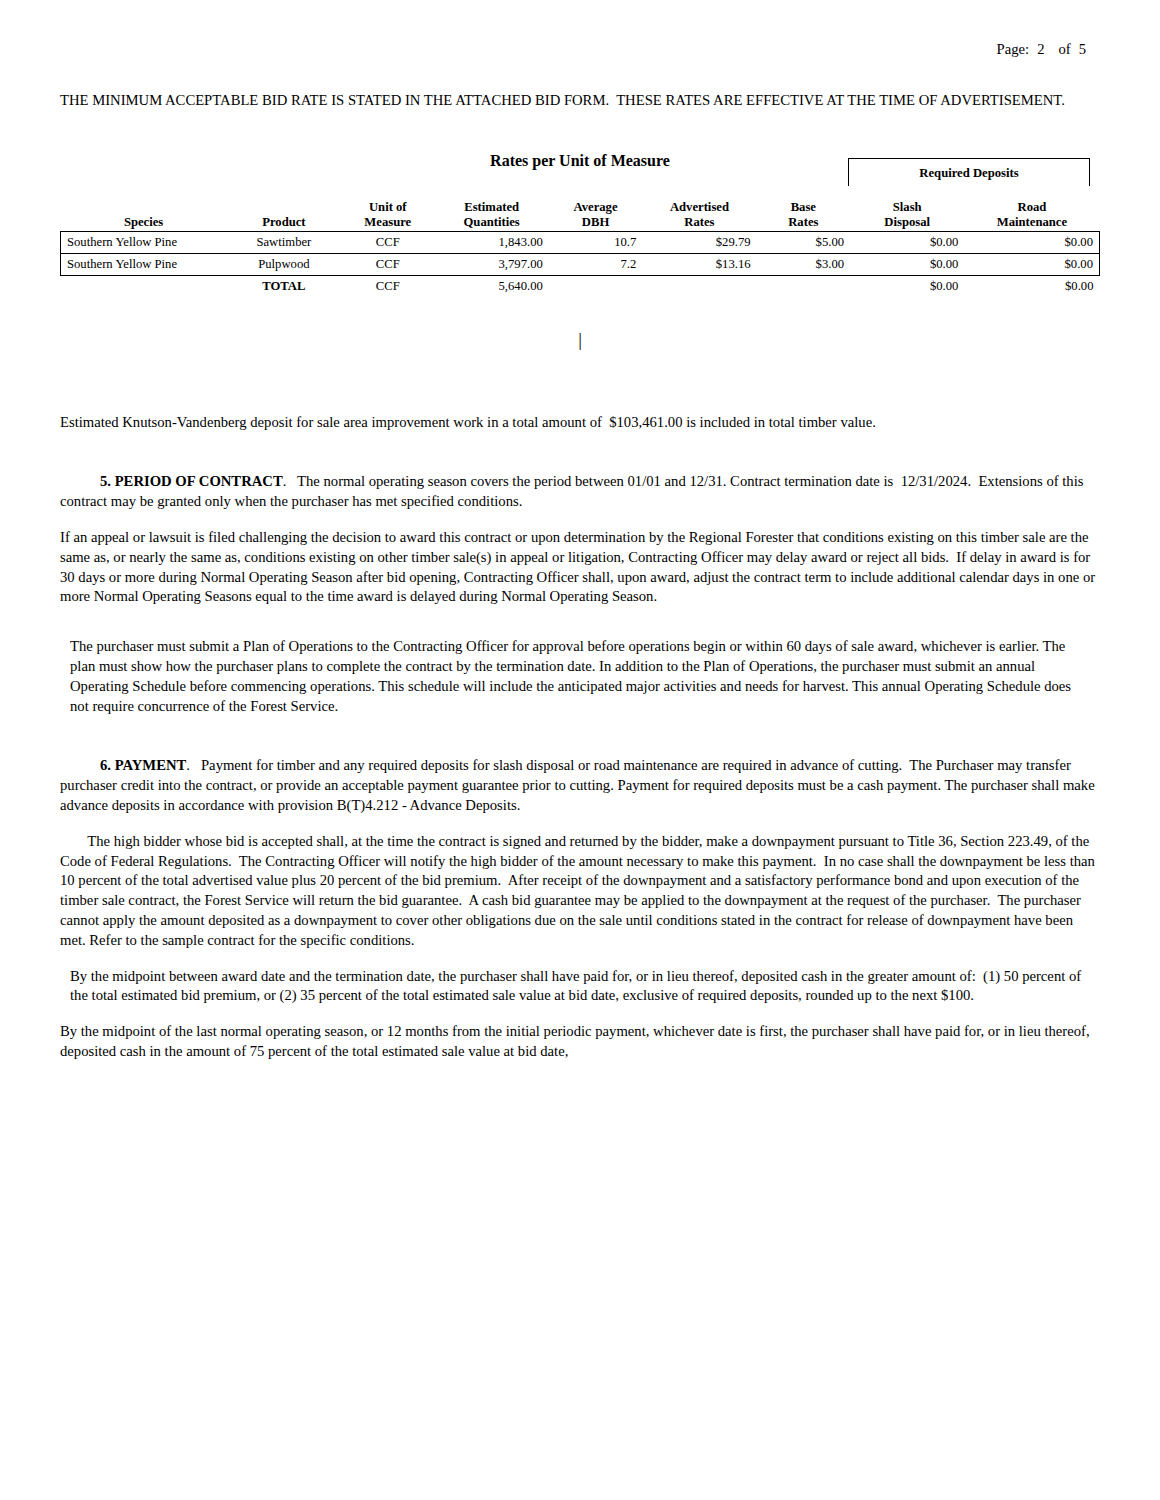Page: 2 of 5
THE MINIMUM ACCEPTABLE BID RATE IS STATED IN THE ATTACHED BID FORM. THESE RATES ARE EFFECTIVE AT THE TIME OF ADVERTISEMENT.
Rates per Unit of Measure
Required Deposits
| Species | Product | Unit of Measure | Estimated Quantities | Average DBH | Advertised Rates | Base Rates | Slash Disposal | Road Maintenance |
| --- | --- | --- | --- | --- | --- | --- | --- | --- |
| Southern Yellow Pine | Sawtimber | CCF | 1,843.00 | 10.7 | $29.79 | $5.00 | $0.00 | $0.00 |
| Southern Yellow Pine | Pulpwood | CCF | 3,797.00 | 7.2 | $13.16 | $3.00 | $0.00 | $0.00 |
| | TOTAL | CCF | 5,640.00 | | | | $0.00 | $0.00 |
|
Estimated Knutson-Vandenberg deposit for sale area improvement work in a total amount of $103,461.00 is included in total timber value.
5. PERIOD OF CONTRACT. The normal operating season covers the period between 01/01 and 12/31. Contract termination date is 12/31/2024. Extensions of this contract may be granted only when the purchaser has met specified conditions.
If an appeal or lawsuit is filed challenging the decision to award this contract or upon determination by the Regional Forester that conditions existing on this timber sale are the same as, or nearly the same as, conditions existing on other timber sale(s) in appeal or litigation, Contracting Officer may delay award or reject all bids. If delay in award is for 30 days or more during Normal Operating Season after bid opening, Contracting Officer shall, upon award, adjust the contract term to include additional calendar days in one or more Normal Operating Seasons equal to the time award is delayed during Normal Operating Season.
The purchaser must submit a Plan of Operations to the Contracting Officer for approval before operations begin or within 60 days of sale award, whichever is earlier. The plan must show how the purchaser plans to complete the contract by the termination date. In addition to the Plan of Operations, the purchaser must submit an annual Operating Schedule before commencing operations. This schedule will include the anticipated major activities and needs for harvest. This annual Operating Schedule does not require concurrence of the Forest Service.
6. PAYMENT. Payment for timber and any required deposits for slash disposal or road maintenance are required in advance of cutting. The Purchaser may transfer purchaser credit into the contract, or provide an acceptable payment guarantee prior to cutting. Payment for required deposits must be a cash payment. The purchaser shall make advance deposits in accordance with provision B(T)4.212 - Advance Deposits.
The high bidder whose bid is accepted shall, at the time the contract is signed and returned by the bidder, make a downpayment pursuant to Title 36, Section 223.49, of the Code of Federal Regulations. The Contracting Officer will notify the high bidder of the amount necessary to make this payment. In no case shall the downpayment be less than 10 percent of the total advertised value plus 20 percent of the bid premium. After receipt of the downpayment and a satisfactory performance bond and upon execution of the timber sale contract, the Forest Service will return the bid guarantee. A cash bid guarantee may be applied to the downpayment at the request of the purchaser. The purchaser cannot apply the amount deposited as a downpayment to cover other obligations due on the sale until conditions stated in the contract for release of downpayment have been met. Refer to the sample contract for the specific conditions.
By the midpoint between award date and the termination date, the purchaser shall have paid for, or in lieu thereof, deposited cash in the greater amount of: (1) 50 percent of the total estimated bid premium, or (2) 35 percent of the total estimated sale value at bid date, exclusive of required deposits, rounded up to the next $100.
By the midpoint of the last normal operating season, or 12 months from the initial periodic payment, whichever date is first, the purchaser shall have paid for, or in lieu thereof, deposited cash in the amount of 75 percent of the total estimated sale value at bid date,